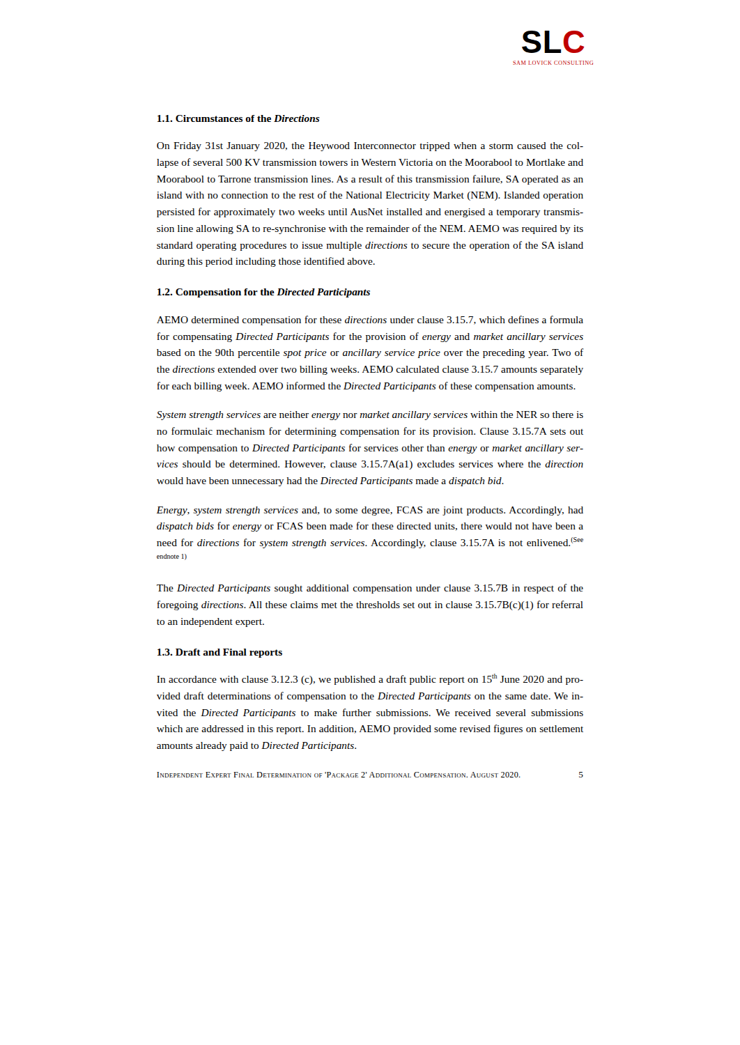SLC
Sam Lovick Consulting
1.1. Circumstances of the Directions
On Friday 31st January 2020, the Heywood Interconnector tripped when a storm caused the collapse of several 500 KV transmission towers in Western Victoria on the Moorabool to Mortlake and Moorabool to Tarrone transmission lines. As a result of this transmission failure, SA operated as an island with no connection to the rest of the National Electricity Market (NEM). Islanded operation persisted for approximately two weeks until AusNet installed and energised a temporary transmission line allowing SA to re-synchronise with the remainder of the NEM. AEMO was required by its standard operating procedures to issue multiple directions to secure the operation of the SA island during this period including those identified above.
1.2. Compensation for the Directed Participants
AEMO determined compensation for these directions under clause 3.15.7, which defines a formula for compensating Directed Participants for the provision of energy and market ancillary services based on the 90th percentile spot price or ancillary service price over the preceding year. Two of the directions extended over two billing weeks. AEMO calculated clause 3.15.7 amounts separately for each billing week. AEMO informed the Directed Participants of these compensation amounts.
System strength services are neither energy nor market ancillary services within the NER so there is no formulaic mechanism for determining compensation for its provision. Clause 3.15.7A sets out how compensation to Directed Participants for services other than energy or market ancillary services should be determined. However, clause 3.15.7A(a1) excludes services where the direction would have been unnecessary had the Directed Participants made a dispatch bid.
Energy, system strength services and, to some degree, FCAS are joint products. Accordingly, had dispatch bids for energy or FCAS been made for these directed units, there would not have been a need for directions for system strength services. Accordingly, clause 3.15.7A is not enlivened.(See endnote 1)
The Directed Participants sought additional compensation under clause 3.15.7B in respect of the foregoing directions. All these claims met the thresholds set out in clause 3.15.7B(c)(1) for referral to an independent expert.
1.3. Draft and Final reports
In accordance with clause 3.12.3 (c), we published a draft public report on 15th June 2020 and provided draft determinations of compensation to the Directed Participants on the same date. We invited the Directed Participants to make further submissions. We received several submissions which are addressed in this report. In addition, AEMO provided some revised figures on settlement amounts already paid to Directed Participants.
Independent Expert Final Determination of 'Package 2' Additional Compensation. August 2020.
5